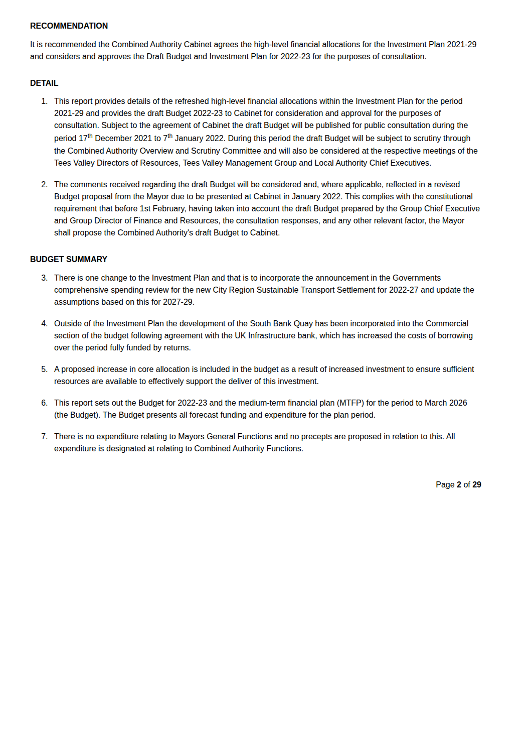Recommendation
It is recommended the Combined Authority Cabinet agrees the high-level financial allocations for the Investment Plan 2021-29 and considers and approves the Draft Budget and Investment Plan for 2022-23 for the purposes of consultation.
Detail
This report provides details of the refreshed high-level financial allocations within the Investment Plan for the period 2021-29 and provides the draft Budget 2022-23 to Cabinet for consideration and approval for the purposes of consultation. Subject to the agreement of Cabinet the draft Budget will be published for public consultation during the period 17th December 2021 to 7th January 2022. During this period the draft Budget will be subject to scrutiny through the Combined Authority Overview and Scrutiny Committee and will also be considered at the respective meetings of the Tees Valley Directors of Resources, Tees Valley Management Group and Local Authority Chief Executives.
The comments received regarding the draft Budget will be considered and, where applicable, reflected in a revised Budget proposal from the Mayor due to be presented at Cabinet in January 2022. This complies with the constitutional requirement that before 1st February, having taken into account the draft Budget prepared by the Group Chief Executive and Group Director of Finance and Resources, the consultation responses, and any other relevant factor, the Mayor shall propose the Combined Authority's draft Budget to Cabinet.
Budget Summary
There is one change to the Investment Plan and that is to incorporate the announcement in the Governments comprehensive spending review for the new City Region Sustainable Transport Settlement for 2022-27 and update the assumptions based on this for 2027-29.
Outside of the Investment Plan the development of the South Bank Quay has been incorporated into the Commercial section of the budget following agreement with the UK Infrastructure bank, which has increased the costs of borrowing over the period fully funded by returns.
A proposed increase in core allocation is included in the budget as a result of increased investment to ensure sufficient resources are available to effectively support the deliver of this investment.
This report sets out the Budget for 2022-23 and the medium-term financial plan (MTFP) for the period to March 2026 (the Budget). The Budget presents all forecast funding and expenditure for the plan period.
There is no expenditure relating to Mayors General Functions and no precepts are proposed in relation to this. All expenditure is designated at relating to Combined Authority Functions.
Page 2 of 29